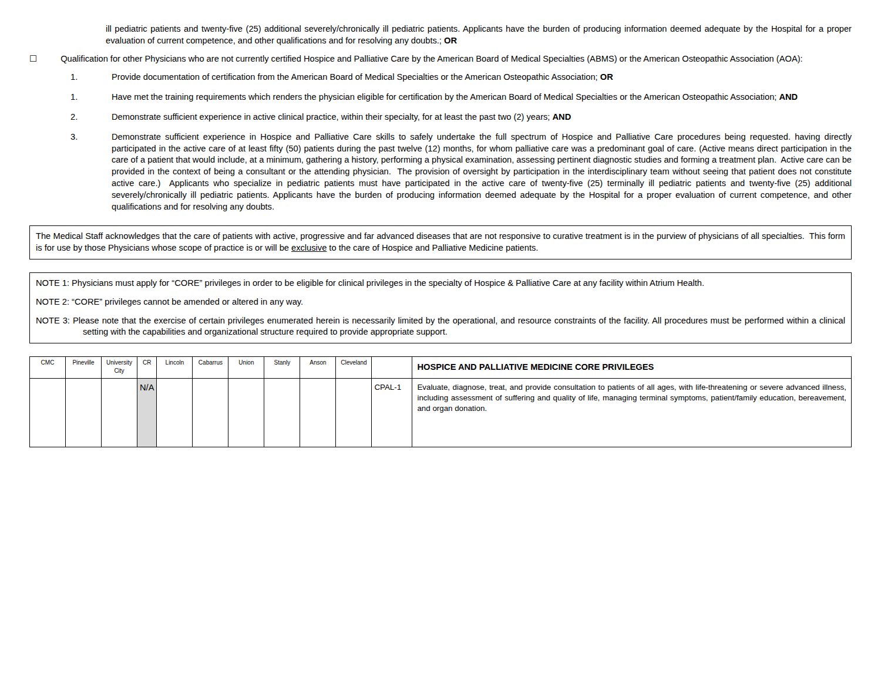ill pediatric patients and twenty-five (25) additional severely/chronically ill pediatric patients. Applicants have the burden of producing information deemed adequate by the Hospital for a proper evaluation of current competence, and other qualifications and for resolving any doubts.; OR
☐Qualification for other Physicians who are not currently certified Hospice and Palliative Care by the American Board of Medical Specialties (ABMS) or the American Osteopathic Association (AOA):
1. Provide documentation of certification from the American Board of Medical Specialties or the American Osteopathic Association; OR
1. Have met the training requirements which renders the physician eligible for certification by the American Board of Medical Specialties or the American Osteopathic Association; AND
2. Demonstrate sufficient experience in active clinical practice, within their specialty, for at least the past two (2) years; AND
3. Demonstrate sufficient experience in Hospice and Palliative Care skills to safely undertake the full spectrum of Hospice and Palliative Care procedures being requested. having directly participated in the active care of at least fifty (50) patients during the past twelve (12) months, for whom palliative care was a predominant goal of care. (Active means direct participation in the care of a patient that would include, at a minimum, gathering a history, performing a physical examination, assessing pertinent diagnostic studies and forming a treatment plan. Active care can be provided in the context of being a consultant or the attending physician. The provision of oversight by participation in the interdisciplinary team without seeing that patient does not constitute active care.) Applicants who specialize in pediatric patients must have participated in the active care of twenty-five (25) terminally ill pediatric patients and twenty-five (25) additional severely/chronically ill pediatric patients. Applicants have the burden of producing information deemed adequate by the Hospital for a proper evaluation of current competence, and other qualifications and for resolving any doubts.
The Medical Staff acknowledges that the care of patients with active, progressive and far advanced diseases that are not responsive to curative treatment is in the purview of physicians of all specialties. This form is for use by those Physicians whose scope of practice is or will be exclusive to the care of Hospice and Palliative Medicine patients.
NOTE 1: Physicians must apply for “CORE” privileges in order to be eligible for clinical privileges in the specialty of Hospice & Palliative Care at any facility within Atrium Health.
NOTE 2: “CORE” privileges cannot be amended or altered in any way.
NOTE 3: Please note that the exercise of certain privileges enumerated herein is necessarily limited by the operational, and resource constraints of the facility. All procedures must be performed within a clinical setting with the capabilities and organizational structure required to provide appropriate support.
| CMC | Pineville | University City | CR | Lincoln | Cabarrus | Union | Stanly | Anson | Cleveland | | HOSPICE AND PALLIATIVE MEDICINE CORE PRIVILEGES |
| --- | --- | --- | --- | --- | --- | --- | --- | --- | --- | --- | --- |
| | | | N/A | | | | | | | CPAL-1 | Evaluate, diagnose, treat, and provide consultation to patients of all ages, with life-threatening or severe advanced illness, including assessment of suffering and quality of life, managing terminal symptoms, patient/family education, bereavement, and organ donation. |